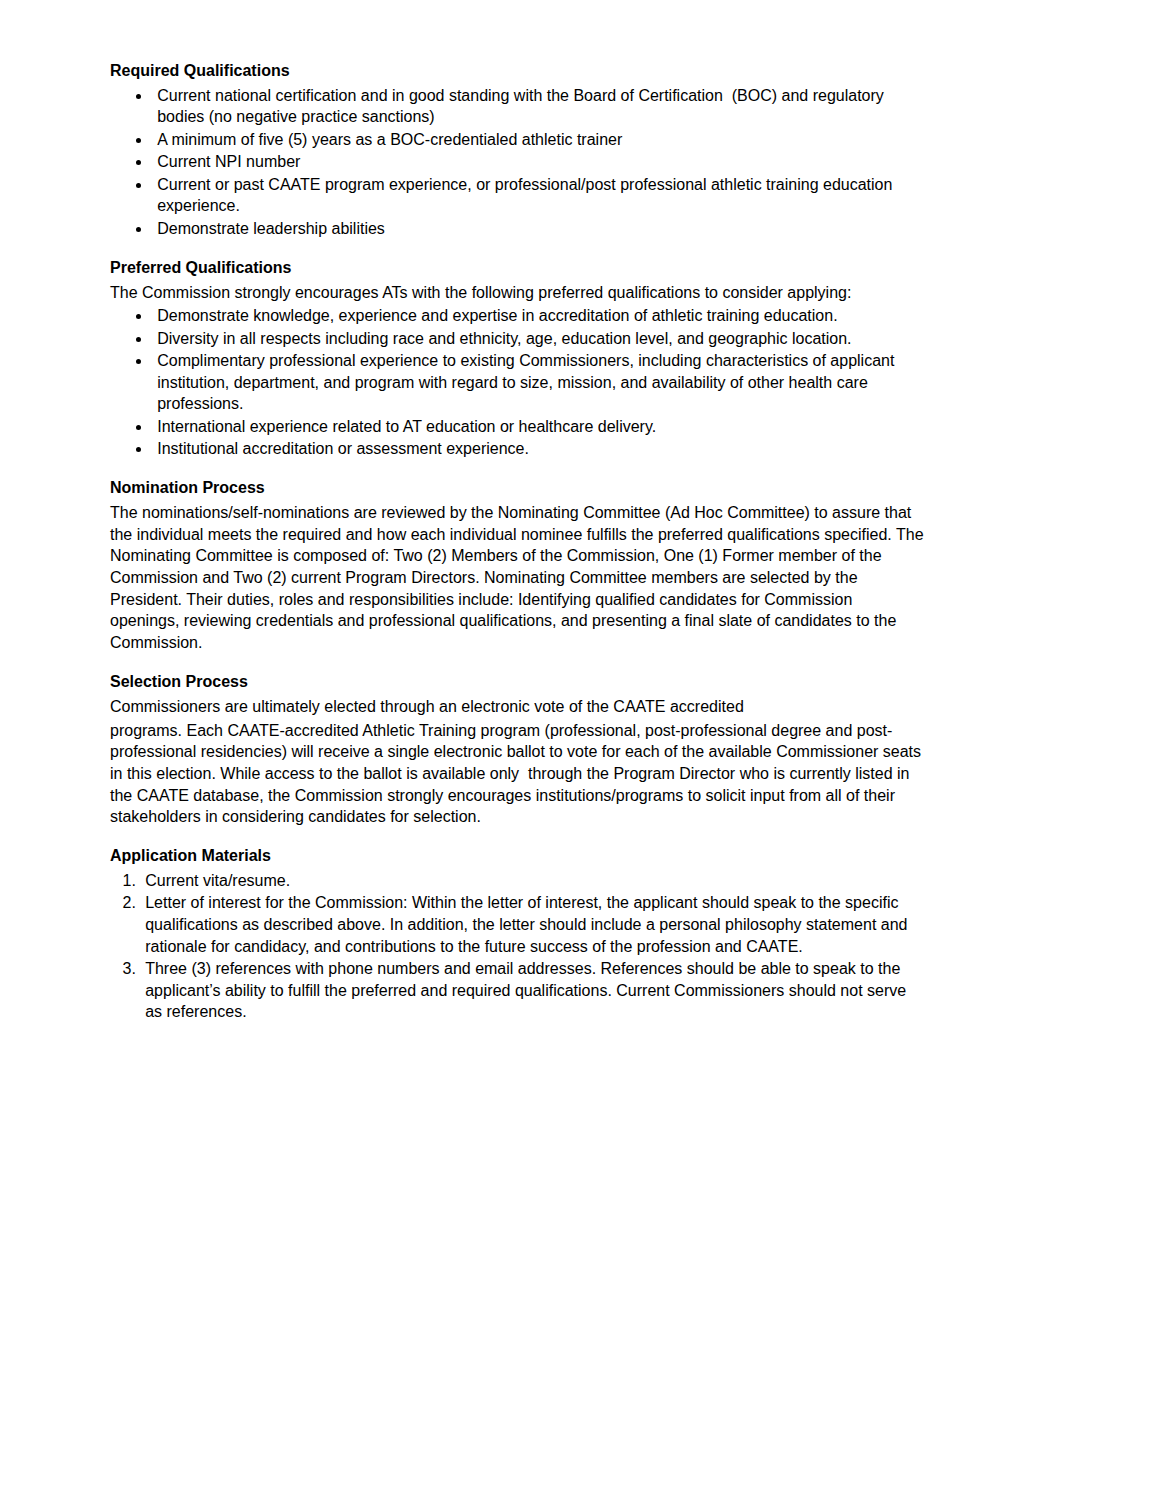Required Qualifications
Current national certification and in good standing with the Board of Certification (BOC) and regulatory bodies (no negative practice sanctions)
A minimum of five (5) years as a BOC-credentialed athletic trainer
Current NPI number
Current or past CAATE program experience, or professional/post professional athletic training education experience.
Demonstrate leadership abilities
Preferred Qualifications
The Commission strongly encourages ATs with the following preferred qualifications to consider applying:
Demonstrate knowledge, experience and expertise in accreditation of athletic training education.
Diversity in all respects including race and ethnicity, age, education level, and geographic location.
Complimentary professional experience to existing Commissioners, including characteristics of applicant institution, department, and program with regard to size, mission, and availability of other health care professions.
International experience related to AT education or healthcare delivery.
Institutional accreditation or assessment experience.
Nomination Process
The nominations/self-nominations are reviewed by the Nominating Committee (Ad Hoc Committee) to assure that the individual meets the required and how each individual nominee fulfills the preferred qualifications specified. The Nominating Committee is composed of: Two (2) Members of the Commission, One (1) Former member of the Commission and Two (2) current Program Directors. Nominating Committee members are selected by the President. Their duties, roles and responsibilities include: Identifying qualified candidates for Commission openings, reviewing credentials and professional qualifications, and presenting a final slate of candidates to the Commission.
Selection Process
Commissioners are ultimately elected through an electronic vote of the CAATE accredited
programs. Each CAATE-accredited Athletic Training program (professional, post-professional degree and post-professional residencies) will receive a single electronic ballot to vote for each of the available Commissioner seats in this election. While access to the ballot is available only through the Program Director who is currently listed in the CAATE database, the Commission strongly encourages institutions/programs to solicit input from all of their stakeholders in considering candidates for selection.
Application Materials
Current vita/resume.
Letter of interest for the Commission: Within the letter of interest, the applicant should speak to the specific qualifications as described above. In addition, the letter should include a personal philosophy statement and rationale for candidacy, and contributions to the future success of the profession and CAATE.
Three (3) references with phone numbers and email addresses. References should be able to speak to the applicant’s ability to fulfill the preferred and required qualifications. Current Commissioners should not serve as references.